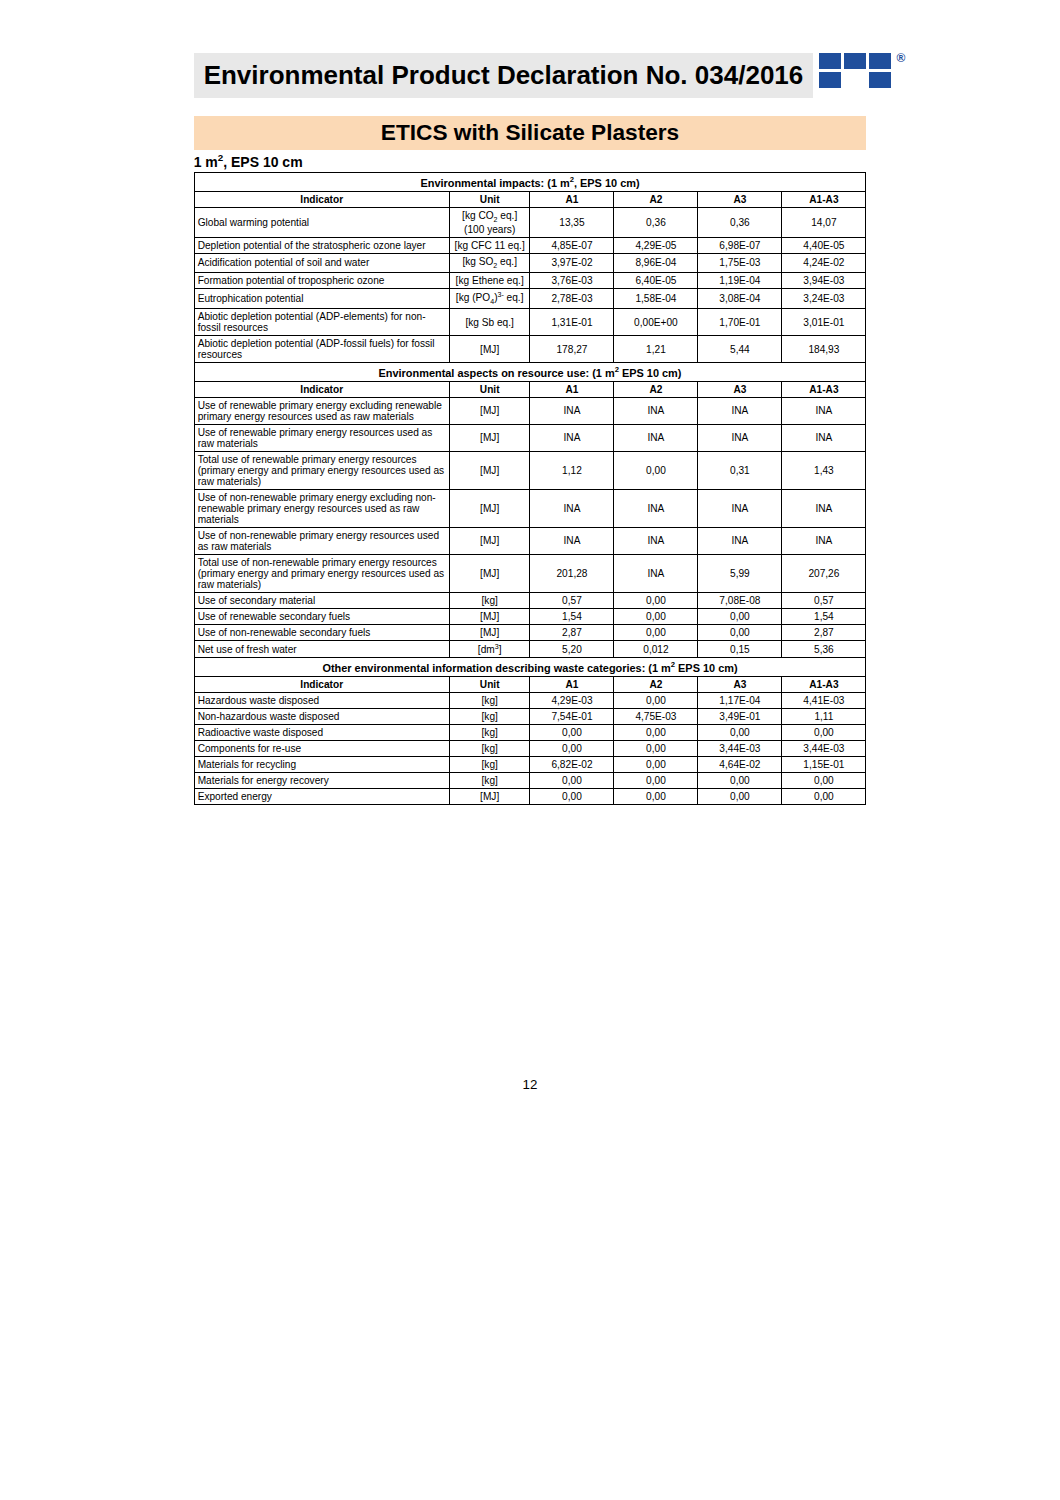Environmental Product Declaration No. 034/2016
®
ETICS with Silicate Plasters
1 m2, EPS 10 cm
| Environmental impacts: (1 m 2 , EPS 10 cm) |
| Indicator | Unit | A1 | A2 | A3 | A1-A3 |
| Global warming potential | [kg CO 2 eq.] (100 years) | 13,35 | 0,36 | 0,36 | 14,07 |
| Depletion potential of the stratospheric ozone layer | [kg CFC 11 eq.] | 4,85E-07 | 4,29E-05 | 6,98E-07 | 4,40E-05 |
| Acidification potential of soil and water | [kg SO 2 eq.] | 3,97E-02 | 8,96E-04 | 1,75E-03 | 4,24E-02 |
| Formation potential of tropospheric ozone | [kg Ethene eq.] | 3,76E-03 | 6,40E-05 | 1,19E-04 | 3,94E-03 |
| Eutrophication potential | [kg (PO 4 ) 3- eq.] | 2,78E-03 | 1,58E-04 | 3,08E-04 | 3,24E-03 |
| Abiotic depletion potential (ADP-elements) for non-fossil resources | [kg Sb eq.] | 1,31E-01 | 0,00E+00 | 1,70E-01 | 3,01E-01 |
| Abiotic depletion potential (ADP-fossil fuels) for fossil resources | [MJ] | 178,27 | 1,21 | 5,44 | 184,93 |
| Environmental aspects on resource use: (1 m 2 EPS 10 cm) |
| Indicator | Unit | A1 | A2 | A3 | A1-A3 |
| Use of renewable primary energy excluding renewable primary energy resources used as raw materials | [MJ] | INA | INA | INA | INA |
| Use of renewable primary energy resources used as raw materials | [MJ] | INA | INA | INA | INA |
| Total use of renewable primary energy resources (primary energy and primary energy resources used as raw materials) | [MJ] | 1,12 | 0,00 | 0,31 | 1,43 |
| Use of non-renewable primary energy excluding non-renewable primary energy resources used as raw materials | [MJ] | INA | INA | INA | INA |
| Use of non-renewable primary energy resources used as raw materials | [MJ] | INA | INA | INA | INA |
| Total use of non-renewable primary energy resources (primary energy and primary energy resources used as raw materials) | [MJ] | 201,28 | INA | 5,99 | 207,26 |
| Use of secondary material | [kg] | 0,57 | 0,00 | 7,08E-08 | 0,57 |
| Use of renewable secondary fuels | [MJ] | 1,54 | 0,00 | 0,00 | 1,54 |
| Use of non-renewable secondary fuels | [MJ] | 2,87 | 0,00 | 0,00 | 2,87 |
| Net use of fresh water | [dm 3 ] | 5,20 | 0,012 | 0,15 | 5,36 |
| Other environmental information describing waste categories: (1 m 2 EPS 10 cm) |
| Indicator | Unit | A1 | A2 | A3 | A1-A3 |
| Hazardous waste disposed | [kg] | 4,29E-03 | 0,00 | 1,17E-04 | 4,41E-03 |
| Non-hazardous waste disposed | [kg] | 7,54E-01 | 4,75E-03 | 3,49E-01 | 1,11 |
| Radioactive waste disposed | [kg] | 0,00 | 0,00 | 0,00 | 0,00 |
| Components for re-use | [kg] | 0,00 | 0,00 | 3,44E-03 | 3,44E-03 |
| Materials for recycling | [kg] | 6,82E-02 | 0,00 | 4,64E-02 | 1,15E-01 |
| Materials for energy recovery | [kg] | 0,00 | 0,00 | 0,00 | 0,00 |
| Exported energy | [MJ] | 0,00 | 0,00 | 0,00 | 0,00 |
12